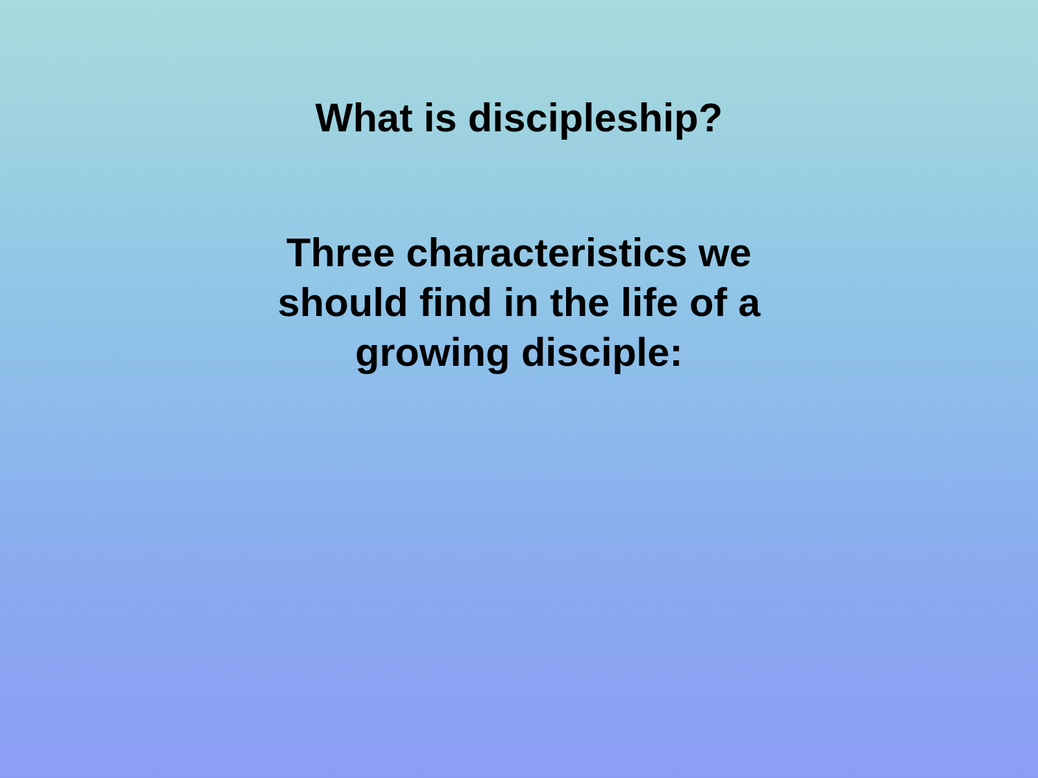What is discipleship?
Three characteristics we should find in the life of a growing disciple: